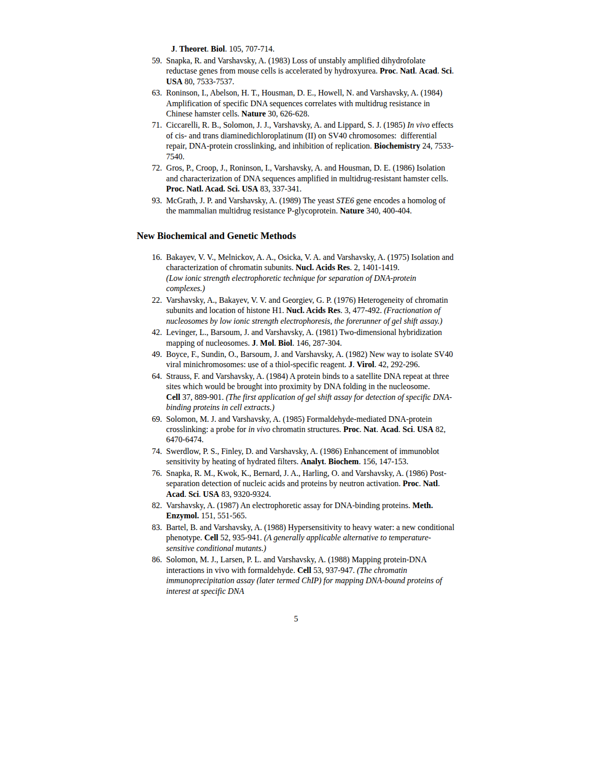J. Theoret. Biol. 105, 707-714.
59. Snapka, R. and Varshavsky, A. (1983) Loss of unstably amplified dihydrofolate reductase genes from mouse cells is accelerated by hydroxyurea. Proc. Natl. Acad. Sci. USA 80, 7533-7537.
63. Roninson, I., Abelson, H. T., Housman, D. E., Howell, N. and Varshavsky, A. (1984) Amplification of specific DNA sequences correlates with multidrug resistance in Chinese hamster cells. Nature 30, 626-628.
71. Ciccarelli, R. B., Solomon, J. J., Varshavsky, A. and Lippard, S. J. (1985) In vivo effects of cis- and trans diaminedichloroplatinum (II) on SV40 chromosomes: differential repair, DNA-protein crosslinking, and inhibition of replication. Biochemistry 24, 7533-7540.
72. Gros, P., Croop, J., Roninson, I., Varshavsky, A. and Housman, D. E. (1986) Isolation and characterization of DNA sequences amplified in multidrug-resistant hamster cells. Proc. Natl. Acad. Sci. USA 83, 337-341.
93. McGrath, J. P. and Varshavsky, A. (1989) The yeast STE6 gene encodes a homolog of the mammalian multidrug resistance P-glycoprotein. Nature 340, 400-404.
New Biochemical and Genetic Methods
16. Bakayev, V. V., Melnickov, A. A., Osicka, V. A. and Varshavsky, A. (1975) Isolation and characterization of chromatin subunits. Nucl. Acids Res. 2, 1401-1419.
(Low ionic strength electrophoretic technique for separation of DNA-protein complexes.)
22. Varshavsky, A., Bakayev, V. V. and Georgiev, G. P. (1976) Heterogeneity of chromatin subunits and location of histone H1. Nucl. Acids Res. 3, 477-492. (Fractionation of nucleosomes by low ionic strength electrophoresis, the forerunner of gel shift assay.)
42. Levinger, L., Barsoum, J. and Varshavsky, A. (1981) Two-dimensional hybridization mapping of nucleosomes. J. Mol. Biol. 146, 287-304.
49. Boyce, F., Sundin, O., Barsoum, J. and Varshavsky, A. (1982) New way to isolate SV40 viral minichromosomes: use of a thiol-specific reagent. J. Virol. 42, 292-296.
64. Strauss, F. and Varshavsky, A. (1984) A protein binds to a satellite DNA repeat at three sites which would be brought into proximity by DNA folding in the nucleosome.
Cell 37, 889-901. (The first application of gel shift assay for detection of specific DNA-binding proteins in cell extracts.)
69. Solomon, M. J. and Varshavsky, A. (1985) Formaldehyde-mediated DNA-protein crosslinking: a probe for in vivo chromatin structures. Proc. Nat. Acad. Sci. USA 82, 6470-6474.
74. Swerdlow, P. S., Finley, D. and Varshavsky, A. (1986) Enhancement of immunoblot sensitivity by heating of hydrated filters. Analyt. Biochem. 156, 147-153.
76. Snapka, R. M., Kwok, K., Bernard, J. A., Harling, O. and Varshavsky, A. (1986) Post-separation detection of nucleic acids and proteins by neutron activation. Proc. Natl. Acad. Sci. USA 83, 9320-9324.
82. Varshavsky, A. (1987) An electrophoretic assay for DNA-binding proteins. Meth. Enzymol. 151, 551-565.
83. Bartel, B. and Varshavsky, A. (1988) Hypersensitivity to heavy water: a new conditional phenotype. Cell 52, 935-941. (A generally applicable alternative to temperature-sensitive conditional mutants.)
86. Solomon, M. J., Larsen, P. L. and Varshavsky, A. (1988) Mapping protein-DNA interactions in vivo with formaldehyde. Cell 53, 937-947. (The chromatin immunoprecipitation assay (later termed ChIP) for mapping DNA-bound proteins of interest at specific DNA
5